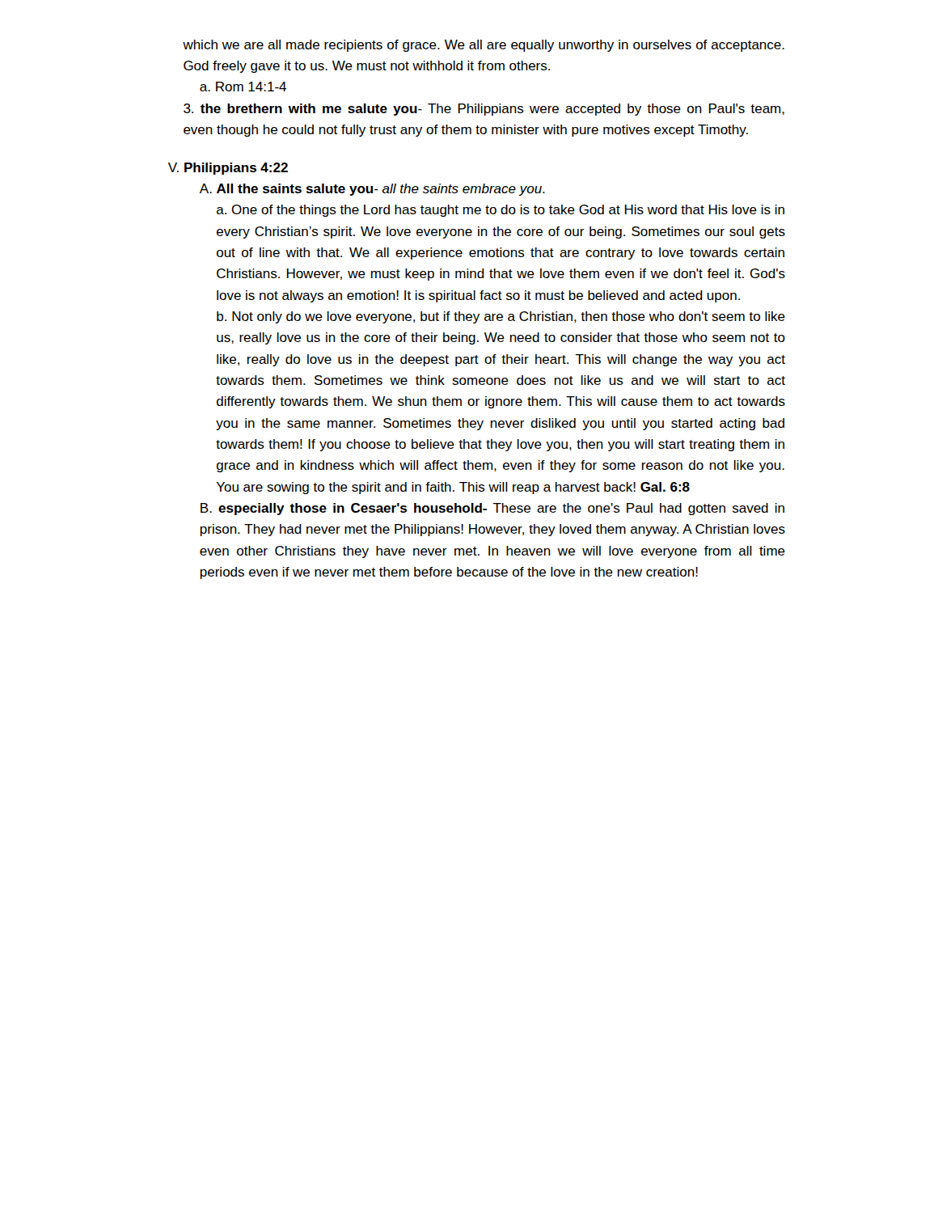which we are all made recipients of grace. We all are equally unworthy in ourselves of acceptance. God freely gave it to us. We must not withhold it from others.
a. Rom 14:1-4
3. the brethern with me salute you- The Philippians were accepted by those on Paul's team, even though he could not fully trust any of them to minister with pure motives except Timothy.
V. Philippians 4:22
A. All the saints salute you- all the saints embrace you.
a. One of the things the Lord has taught me to do is to take God at His word that His love is in every Christian’s spirit. We love everyone in the core of our being. Sometimes our soul gets out of line with that. We all experience emotions that are contrary to love towards certain Christians. However, we must keep in mind that we love them even if we don't feel it. God's love is not always an emotion! It is spiritual fact so it must be believed and acted upon.
b. Not only do we love everyone, but if they are a Christian, then those who don't seem to like us, really love us in the core of their being. We need to consider that those who seem not to like, really do love us in the deepest part of their heart. This will change the way you act towards them. Sometimes we think someone does not like us and we will start to act differently towards them. We shun them or ignore them. This will cause them to act towards you in the same manner. Sometimes they never disliked you until you started acting bad towards them! If you choose to believe that they love you, then you will start treating them in grace and in kindness which will affect them, even if they for some reason do not like you. You are sowing to the spirit and in faith. This will reap a harvest back! Gal. 6:8
B. especially those in Cesaer's household- These are the one's Paul had gotten saved in prison. They had never met the Philippians! However, they loved them anyway. A Christian loves even other Christians they have never met. In heaven we will love everyone from all time periods even if we never met them before because of the love in the new creation!